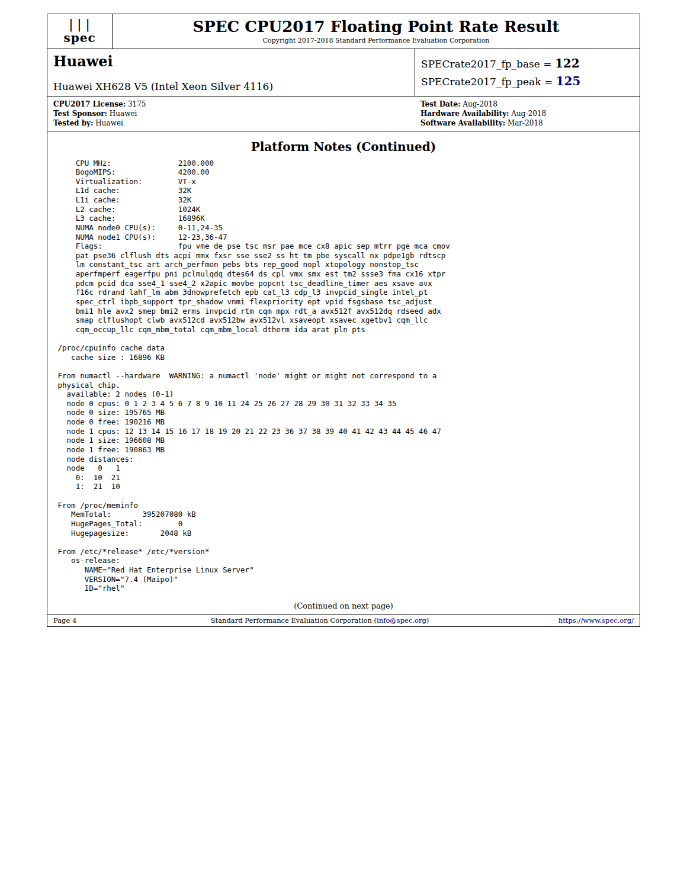|||
spec
SPEC CPU2017 Floating Point Rate Result
Copyright 2017-2018 Standard Performance Evaluation Corporation
Huawei
Huawei XH628 V5 (Intel Xeon Silver 4116)
SPECrate2017_fp_base = 122
SPECrate2017_fp_peak = 125
CPU2017 License: 3175
Test Sponsor: Huawei
Tested by: Huawei
Test Date: Aug-2018
Hardware Availability: Aug-2018
Software Availability: Mar-2018
Platform Notes (Continued)
     CPU MHz:               2100.000
     BogoMIPS:              4200.00
     Virtualization:        VT-x
     L1d cache:             32K
     L1i cache:             32K
     L2 cache:              1024K
     L3 cache:              16896K
     NUMA node0 CPU(s):     0-11,24-35
     NUMA node1 CPU(s):     12-23,36-47
     Flags:                 fpu vme de pse tsc msr pae mce cx8 apic sep mtrr pge mca cmov
     pat pse36 clflush dts acpi mmx fxsr sse sse2 ss ht tm pbe syscall nx pdpe1gb rdtscp
     lm constant_tsc art arch_perfmon pebs bts rep_good nopl xtopology nonstop_tsc
     aperfmperf eagerfpu pni pclmulqdq dtes64 ds_cpl vmx smx est tm2 ssse3 fma cx16 xtpr
     pdcm pcid dca sse4_1 sse4_2 x2apic movbe popcnt tsc_deadline_timer aes xsave avx
     f16c rdrand lahf_lm abm 3dnowprefetch epb cat_l3 cdp_l3 invpcid_single intel_pt
     spec_ctrl ibpb_support tpr_shadow vnmi flexpriority ept vpid fsgsbase tsc_adjust
     bmi1 hle avx2 smep bmi2 erms invpcid rtm cqm mpx rdt_a avx512f avx512dq rdseed adx
     smap clflushopt clwb avx512cd avx512bw avx512vl xsaveopt xsavec xgetbv1 cqm_llc
     cqm_occup_llc cqm_mbm_total cqm_mbm_local dtherm ida arat pln pts

 /proc/cpuinfo cache data
    cache size : 16896 KB

 From numactl --hardware  WARNING: a numactl 'node' might or might not correspond to a
 physical chip.
   available: 2 nodes (0-1)
   node 0 cpus: 0 1 2 3 4 5 6 7 8 9 10 11 24 25 26 27 28 29 30 31 32 33 34 35
   node 0 size: 195765 MB
   node 0 free: 190216 MB
   node 1 cpus: 12 13 14 15 16 17 18 19 20 21 22 23 36 37 38 39 40 41 42 43 44 45 46 47
   node 1 size: 196608 MB
   node 1 free: 190863 MB
   node distances:
   node   0   1
     0:  10  21
     1:  21  10

 From /proc/meminfo
    MemTotal:       395207080 kB
    HugePages_Total:        0
    Hugepagesize:       2048 kB

 From /etc/*release* /etc/*version*
    os-release:
       NAME="Red Hat Enterprise Linux Server"
       VERSION="7.4 (Maipo)"
       ID="rhel"
(Continued on next page)
Page 4
Standard Performance Evaluation Corporation (info@spec.org)
https://www.spec.org/